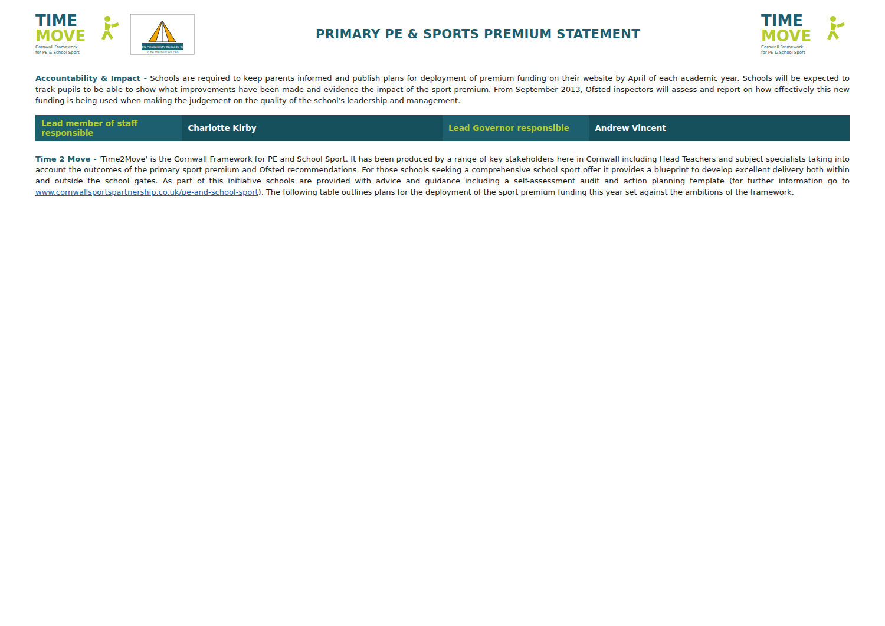TIME MOVE Cornwall Framework for PE & School Sport
PENDEEN COMMUNITY PRIMARY SCHOOL To be the best we can
PRIMARY PE & SPORTS PREMIUM STATEMENT
TIME MOVE Cornwall Framework for PE & School Sport
Accountability & Impact - Schools are required to keep parents informed and publish plans for deployment of premium funding on their website by April of each academic year. Schools will be expected to track pupils to be able to show what improvements have been made and evidence the impact of the sport premium. From September 2013, Ofsted inspectors will assess and report on how effectively this new funding is being used when making the judgement on the quality of the school's leadership and management.
| Lead member of staff responsible | Charlotte Kirby | Lead Governor responsible | Andrew Vincent |
Time 2 Move - 'Time2Move' is the Cornwall Framework for PE and School Sport. It has been produced by a range of key stakeholders here in Cornwall including Head Teachers and subject specialists taking into account the outcomes of the primary sport premium and Ofsted recommendations. For those schools seeking a comprehensive school sport offer it provides a blueprint to develop excellent delivery both within and outside the school gates. As part of this initiative schools are provided with advice and guidance including a self-assessment audit and action planning template (for further information go to www.cornwallsportspartnership.co.uk/pe-and-school-sport). The following table outlines plans for the deployment of the sport premium funding this year set against the ambitions of the framework.